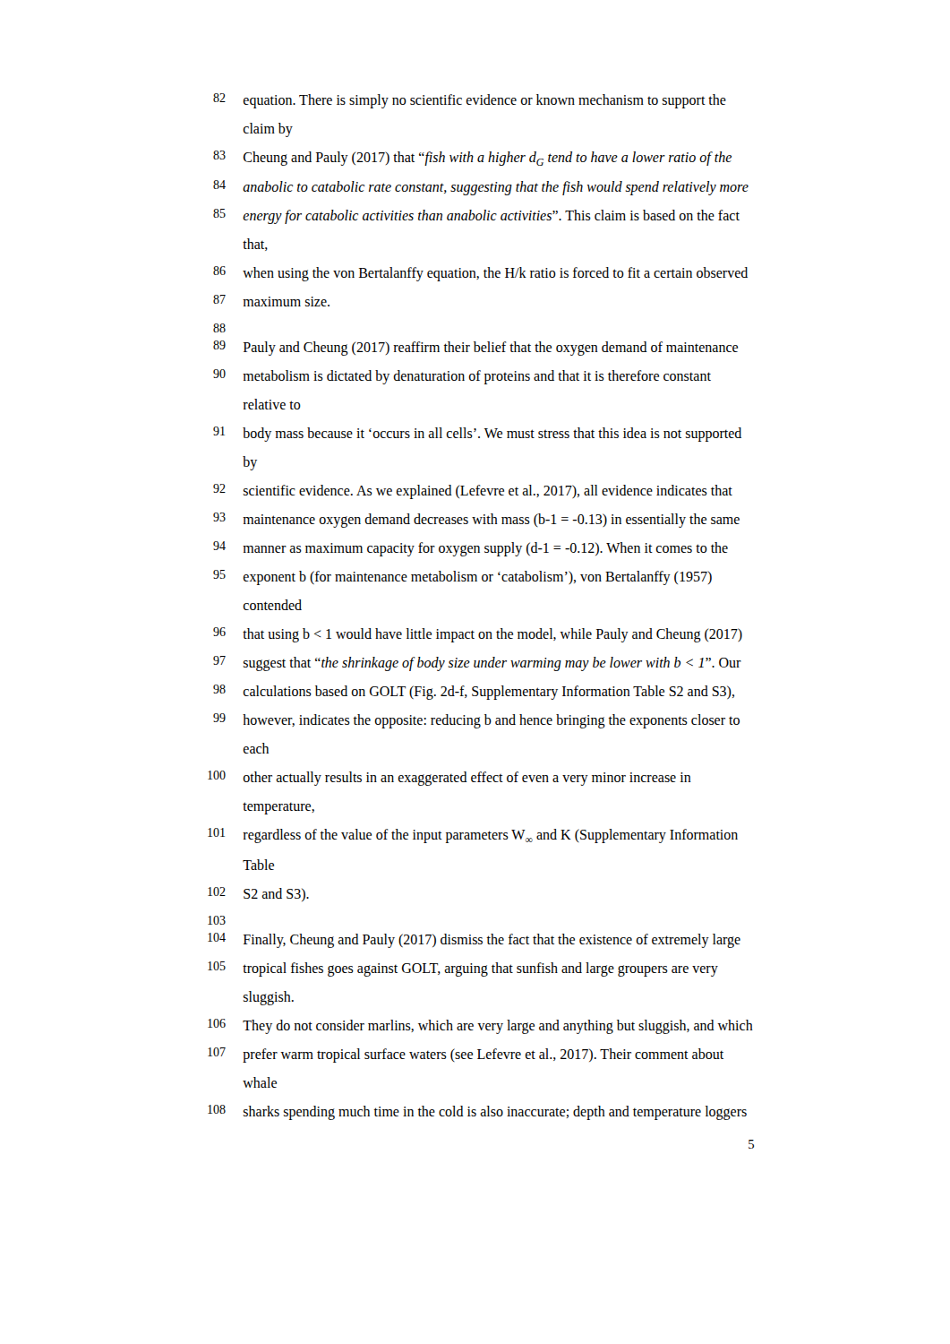equation. There is simply no scientific evidence or known mechanism to support the claim by
Cheung and Pauly (2017) that “fish with a higher dG tend to have a lower ratio of the
anabolic to catabolic rate constant, suggesting that the fish would spend relatively more
energy for catabolic activities than anabolic activities”. This claim is based on the fact that,
when using the von Bertalanffy equation, the H/k ratio is forced to fit a certain observed
maximum size.
Pauly and Cheung (2017) reaffirm their belief that the oxygen demand of maintenance
metabolism is dictated by denaturation of proteins and that it is therefore constant relative to
body mass because it ‘occurs in all cells’. We must stress that this idea is not supported by
scientific evidence. As we explained (Lefevre et al., 2017), all evidence indicates that
maintenance oxygen demand decreases with mass (b-1 = -0.13) in essentially the same
manner as maximum capacity for oxygen supply (d-1 = -0.12). When it comes to the
exponent b (for maintenance metabolism or ‘catabolism’), von Bertalanffy (1957) contended
that using b < 1 would have little impact on the model, while Pauly and Cheung (2017)
suggest that “the shrinkage of body size under warming may be lower with b < 1”. Our
calculations based on GOLT (Fig. 2d-f, Supplementary Information Table S2 and S3),
however, indicates the opposite: reducing b and hence bringing the exponents closer to each
other actually results in an exaggerated effect of even a very minor increase in temperature,
regardless of the value of the input parameters W∞ and K (Supplementary Information Table
S2 and S3).
Finally, Cheung and Pauly (2017) dismiss the fact that the existence of extremely large
tropical fishes goes against GOLT, arguing that sunfish and large groupers are very sluggish.
They do not consider marlins, which are very large and anything but sluggish, and which
prefer warm tropical surface waters (see Lefevre et al., 2017). Their comment about whale
sharks spending much time in the cold is also inaccurate; depth and temperature loggers
5